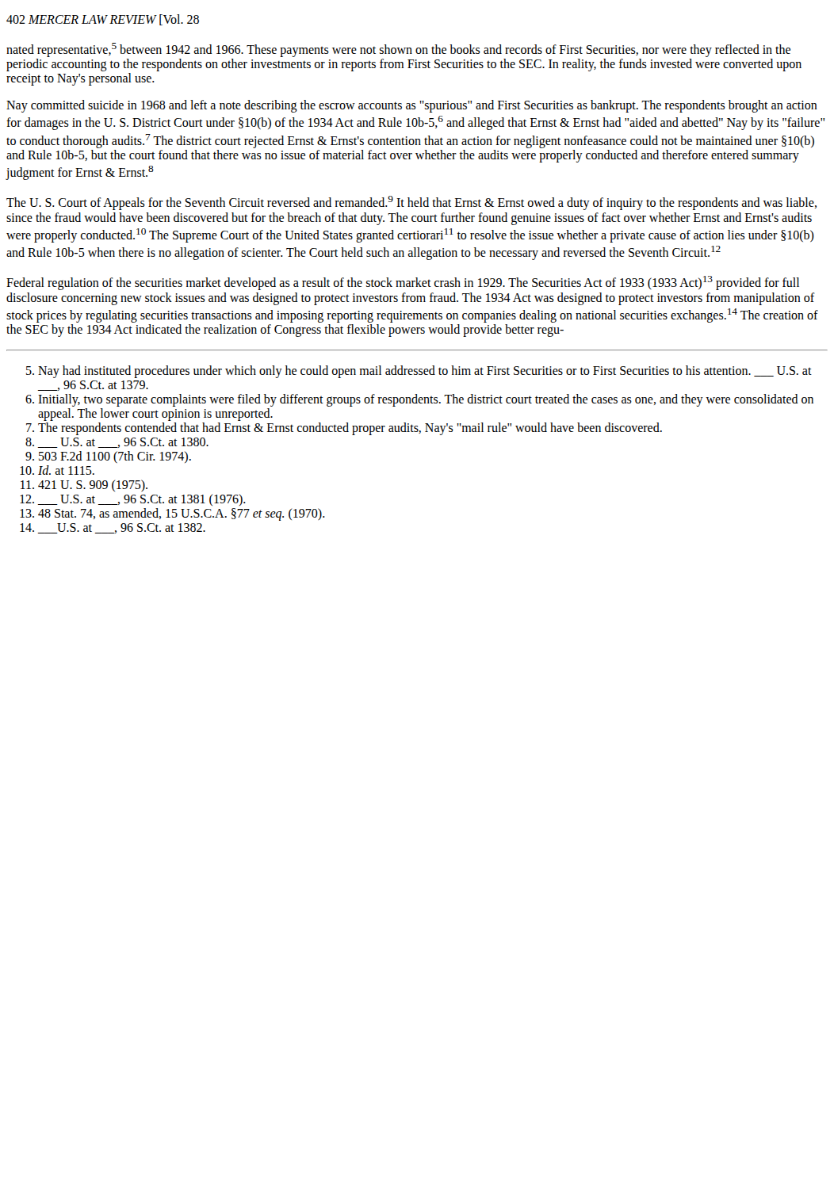402 MERCER LAW REVIEW [Vol. 28
nated representative,5 between 1942 and 1966. These payments were not shown on the books and records of First Securities, nor were they reflected in the periodic accounting to the respondents on other investments or in reports from First Securities to the SEC. In reality, the funds invested were converted upon receipt to Nay's personal use.
Nay committed suicide in 1968 and left a note describing the escrow accounts as "spurious" and First Securities as bankrupt. The respondents brought an action for damages in the U. S. District Court under §10(b) of the 1934 Act and Rule 10b-5,6 and alleged that Ernst & Ernst had "aided and abetted" Nay by its "failure" to conduct thorough audits.7 The district court rejected Ernst & Ernst's contention that an action for negligent nonfeasance could not be maintained uner §10(b) and Rule 10b-5, but the court found that there was no issue of material fact over whether the audits were properly conducted and therefore entered summary judgment for Ernst & Ernst.8
The U. S. Court of Appeals for the Seventh Circuit reversed and remanded.9 It held that Ernst & Ernst owed a duty of inquiry to the respondents and was liable, since the fraud would have been discovered but for the breach of that duty. The court further found genuine issues of fact over whether Ernst and Ernst's audits were properly conducted.10 The Supreme Court of the United States granted certiorari11 to resolve the issue whether a private cause of action lies under §10(b) and Rule 10b-5 when there is no allegation of scienter. The Court held such an allegation to be necessary and reversed the Seventh Circuit.12
Federal regulation of the securities market developed as a result of the stock market crash in 1929. The Securities Act of 1933 (1933 Act)13 provided for full disclosure concerning new stock issues and was designed to protect investors from fraud. The 1934 Act was designed to protect investors from manipulation of stock prices by regulating securities transactions and imposing reporting requirements on companies dealing on national securities exchanges.14 The creation of the SEC by the 1934 Act indicated the realization of Congress that flexible powers would provide better regu-
Nay had instituted procedures under which only he could open mail addressed to him at First Securities or to First Securities to his attention. ___ U.S. at ___, 96 S.Ct. at 1379.
Initially, two separate complaints were filed by different groups of respondents. The district court treated the cases as one, and they were consolidated on appeal. The lower court opinion is unreported.
The respondents contended that had Ernst & Ernst conducted proper audits, Nay's "mail rule" would have been discovered.
___ U.S. at ___, 96 S.Ct. at 1380.
503 F.2d 1100 (7th Cir. 1974).
Id. at 1115.
421 U. S. 909 (1975).
___ U.S. at ___, 96 S.Ct. at 1381 (1976).
48 Stat. 74, as amended, 15 U.S.C.A. §77 et seq. (1970).
___U.S. at ___, 96 S.Ct. at 1382.